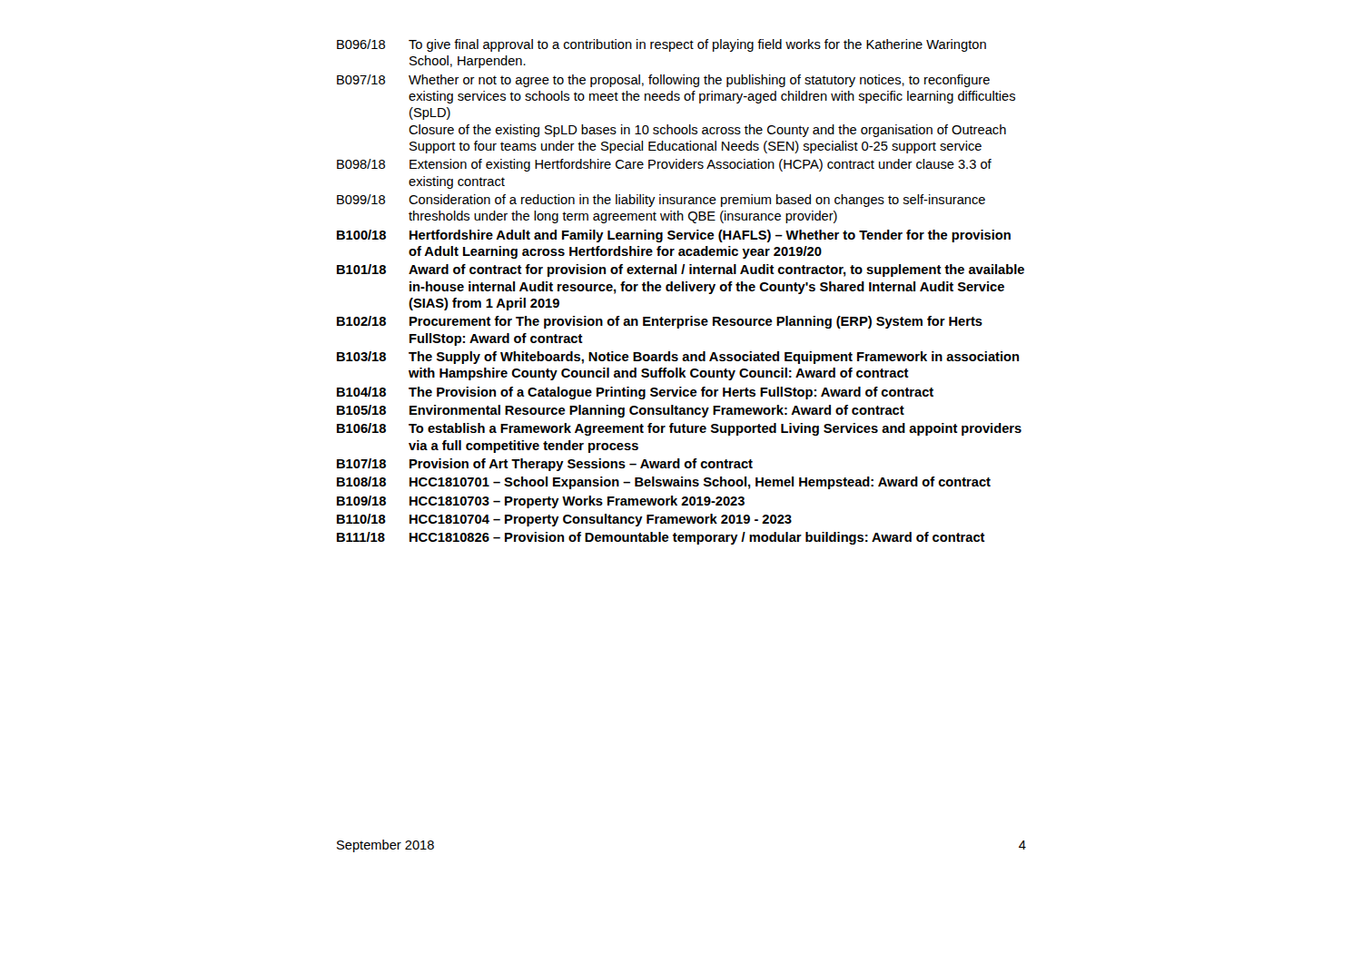| B096/18 | To give final approval to a contribution in respect of playing field works for the Katherine Warington School, Harpenden. |
| B097/18 | Whether or not to agree to the proposal, following the publishing of statutory notices, to reconfigure existing services to schools to meet the needs of primary-aged children with specific learning difficulties (SpLD) Closure of the existing SpLD bases in 10 schools across the County and the organisation of Outreach Support to four teams under the Special Educational Needs (SEN) specialist 0-25 support service |
| B098/18 | Extension of existing Hertfordshire Care Providers Association (HCPA) contract under clause 3.3 of existing contract |
| B099/18 | Consideration of a reduction in the liability insurance premium based on changes to self-insurance thresholds under the long term agreement with QBE (insurance provider) |
| B100/18 | Hertfordshire Adult and Family Learning Service (HAFLS) – Whether to Tender for the provision of Adult Learning across Hertfordshire for academic year 2019/20 |
| B101/18 | Award of contract for provision of external / internal Audit contractor, to supplement the available in-house internal Audit resource, for the delivery of the County's Shared Internal Audit Service (SIAS) from 1 April 2019 |
| B102/18 | Procurement for The provision of an Enterprise Resource Planning (ERP) System for Herts FullStop: Award of contract |
| B103/18 | The Supply of Whiteboards, Notice Boards and Associated Equipment Framework in association with Hampshire County Council and Suffolk County Council: Award of contract |
| B104/18 | The Provision of a Catalogue Printing Service for Herts FullStop: Award of contract |
| B105/18 | Environmental Resource Planning Consultancy Framework: Award of contract |
| B106/18 | To establish a Framework Agreement for future Supported Living Services and appoint providers via a full competitive tender process |
| B107/18 | Provision of Art Therapy Sessions – Award of contract |
| B108/18 | HCC1810701 – School Expansion – Belswains School, Hemel Hempstead: Award of contract |
| B109/18 | HCC1810703 – Property Works Framework 2019-2023 |
| B110/18 | HCC1810704 – Property Consultancy Framework 2019 - 2023 |
| B111/18 | HCC1810826 – Provision of Demountable temporary / modular buildings: Award of contract |
September 2018 4